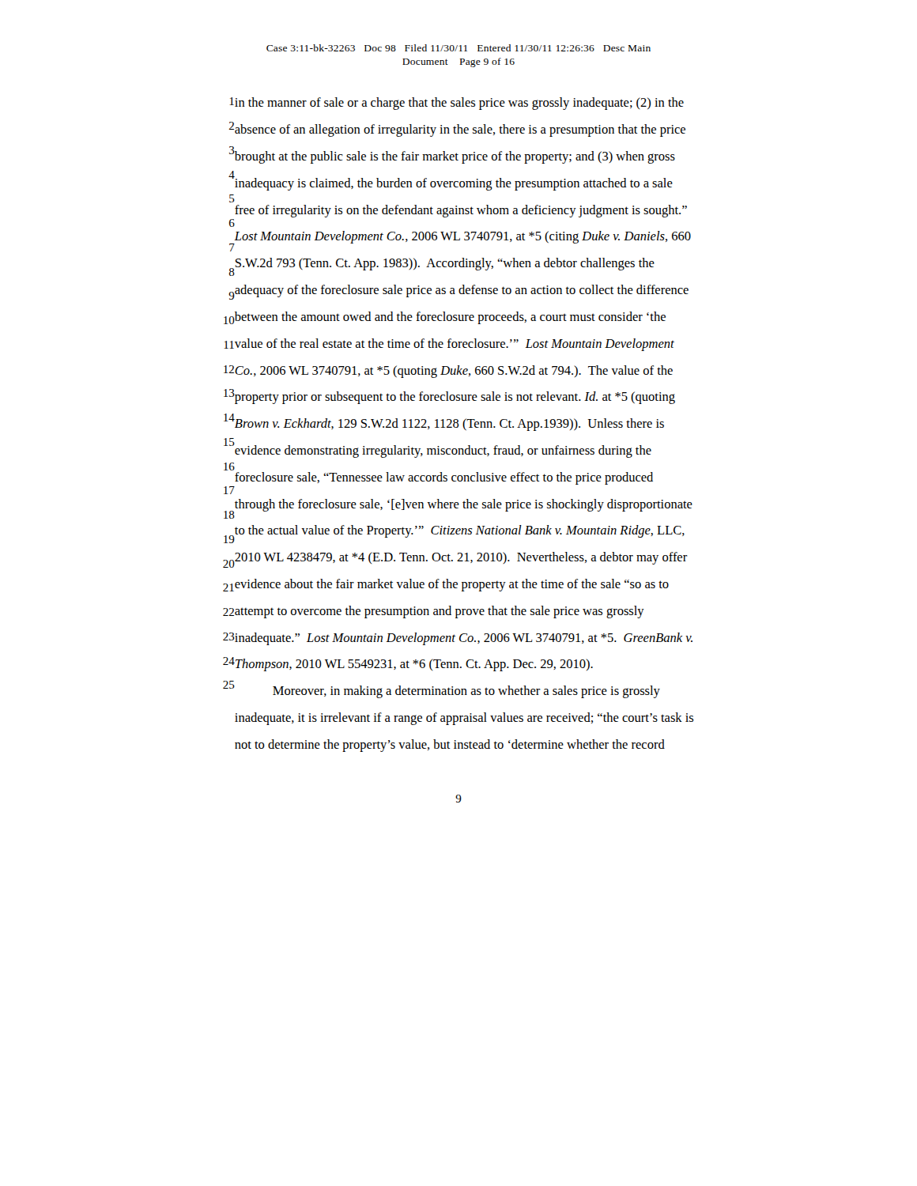Case 3:11-bk-32263 Doc 98 Filed 11/30/11 Entered 11/30/11 12:26:36 Desc Main
Document Page 9 of 16
| 1 2 3 4 5 6 7 8 9 10 11 12 13 14 15 16 17 18 19 20 21 22 23 24 25 | in the manner of sale or a charge that the sales price was grossly inadequate; (2) in the absence of an allegation of irregularity in the sale, there is a presumption that the price brought at the public sale is the fair market price of the property; and (3) when gross inadequacy is claimed, the burden of overcoming the presumption attached to a sale free of irregularity is on the defendant against whom a deficiency judgment is sought.” Lost Mountain Development Co. , 2006 WL 3740791, at *5 (citing Duke v. Daniels , 660 S.W.2d 793 (Tenn. Ct. App. 1983)). Accordingly, “when a debtor challenges the adequacy of the foreclosure sale price as a defense to an action to collect the difference between the amount owed and the foreclosure proceeds, a court must consider ‘the value of the real estate at the time of the foreclosure.’” Lost Mountain Development Co. , 2006 WL 3740791, at *5 (quoting Duke , 660 S.W.2d at 794.). The value of the property prior or subsequent to the foreclosure sale is not relevant. Id. at *5 (quoting Brown v. Eckhardt , 129 S.W.2d 1122, 1128 (Tenn. Ct. App.1939)). Unless there is evidence demonstrating irregularity, misconduct, fraud, or unfairness during the foreclosure sale, “Tennessee law accords conclusive effect to the price produced through the foreclosure sale, ‘[e]ven where the sale price is shockingly disproportionate to the actual value of the Property.’” Citizens National Bank v. Mountain Ridge , LLC, 2010 WL 4238479, at *4 (E.D. Tenn. Oct. 21, 2010). Nevertheless, a debtor may offer evidence about the fair market value of the property at the time of the sale “so as to attempt to overcome the presumption and prove that the sale price was grossly inadequate.” Lost Mountain Development Co. , 2006 WL 3740791, at *5. GreenBank v. Thompson , 2010 WL 5549231, at *6 (Tenn. Ct. App. Dec. 29, 2010). Moreover, in making a determination as to whether a sales price is grossly inadequate, it is irrelevant if a range of appraisal values are received; “the court’s task is not to determine the property’s value, but instead to ‘determine whether the record |
9